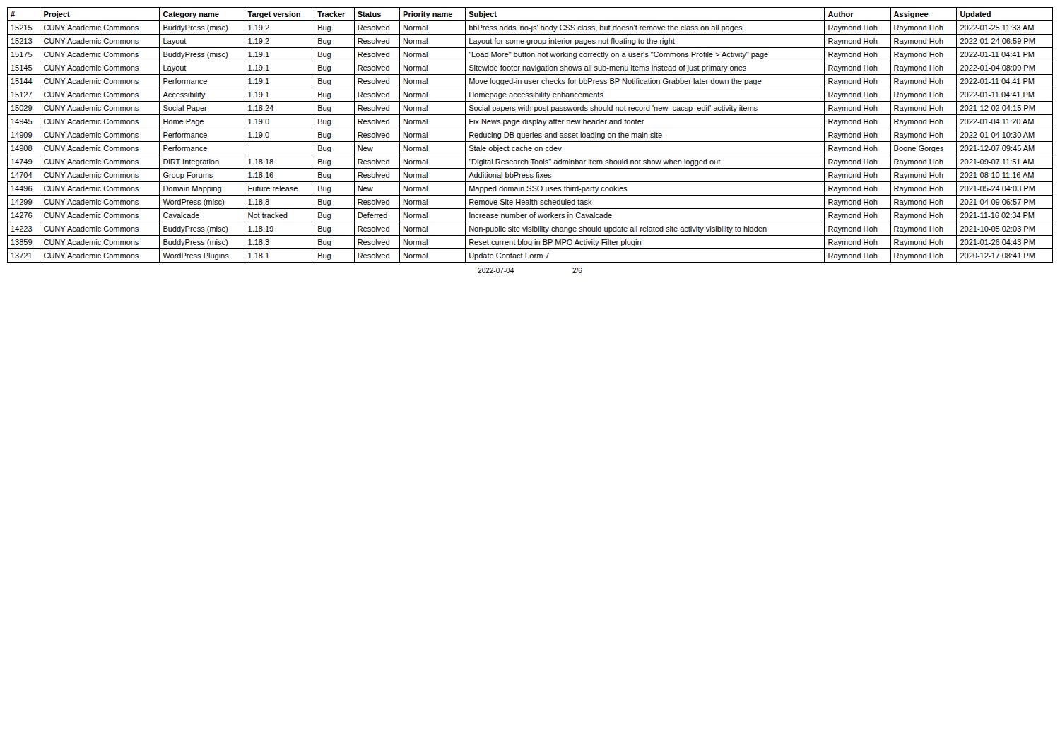| # | Project | Category name | Target version | Tracker | Status | Priority name | Subject | Author | Assignee | Updated |
| --- | --- | --- | --- | --- | --- | --- | --- | --- | --- | --- |
| 15215 | CUNY Academic Commons | BuddyPress (misc) | 1.19.2 | Bug | Resolved | Normal | bbPress adds 'no-js' body CSS class, but doesn't remove the class on all pages | Raymond Hoh | Raymond Hoh | 2022-01-25 11:33 AM |
| 15213 | CUNY Academic Commons | Layout | 1.19.2 | Bug | Resolved | Normal | Layout for some group interior pages not floating to the right | Raymond Hoh | Raymond Hoh | 2022-01-24 06:59 PM |
| 15175 | CUNY Academic Commons | BuddyPress (misc) | 1.19.1 | Bug | Resolved | Normal | "Load More" button not working correctly on a user's "Commons Profile > Activity" page | Raymond Hoh | Raymond Hoh | 2022-01-11 04:41 PM |
| 15145 | CUNY Academic Commons | Layout | 1.19.1 | Bug | Resolved | Normal | Sitewide footer navigation shows all sub-menu items instead of just primary ones | Raymond Hoh | Raymond Hoh | 2022-01-04 08:09 PM |
| 15144 | CUNY Academic Commons | Performance | 1.19.1 | Bug | Resolved | Normal | Move logged-in user checks for bbPress BP Notification Grabber later down the page | Raymond Hoh | Raymond Hoh | 2022-01-11 04:41 PM |
| 15127 | CUNY Academic Commons | Accessibility | 1.19.1 | Bug | Resolved | Normal | Homepage accessibility enhancements | Raymond Hoh | Raymond Hoh | 2022-01-11 04:41 PM |
| 15029 | CUNY Academic Commons | Social Paper | 1.18.24 | Bug | Resolved | Normal | Social papers with post passwords should not record 'new_cacsp_edit' activity items | Raymond Hoh | Raymond Hoh | 2021-12-02 04:15 PM |
| 14945 | CUNY Academic Commons | Home Page | 1.19.0 | Bug | Resolved | Normal | Fix News page display after new header and footer | Raymond Hoh | Raymond Hoh | 2022-01-04 11:20 AM |
| 14909 | CUNY Academic Commons | Performance | 1.19.0 | Bug | Resolved | Normal | Reducing DB queries and asset loading on the main site | Raymond Hoh | Raymond Hoh | 2022-01-04 10:30 AM |
| 14908 | CUNY Academic Commons | Performance | | Bug | New | Normal | Stale object cache on cdev | Raymond Hoh | Boone Gorges | 2021-12-07 09:45 AM |
| 14749 | CUNY Academic Commons | DiRT Integration | 1.18.18 | Bug | Resolved | Normal | "Digital Research Tools" adminbar item should not show when logged out | Raymond Hoh | Raymond Hoh | 2021-09-07 11:51 AM |
| 14704 | CUNY Academic Commons | Group Forums | 1.18.16 | Bug | Resolved | Normal | Additional bbPress fixes | Raymond Hoh | Raymond Hoh | 2021-08-10 11:16 AM |
| 14496 | CUNY Academic Commons | Domain Mapping | Future release | Bug | New | Normal | Mapped domain SSO uses third-party cookies | Raymond Hoh | Raymond Hoh | 2021-05-24 04:03 PM |
| 14299 | CUNY Academic Commons | WordPress (misc) | 1.18.8 | Bug | Resolved | Normal | Remove Site Health scheduled task | Raymond Hoh | Raymond Hoh | 2021-04-09 06:57 PM |
| 14276 | CUNY Academic Commons | Cavalcade | Not tracked | Bug | Deferred | Normal | Increase number of workers in Cavalcade | Raymond Hoh | Raymond Hoh | 2021-11-16 02:34 PM |
| 14223 | CUNY Academic Commons | BuddyPress (misc) | 1.18.19 | Bug | Resolved | Normal | Non-public site visibility change should update all related site activity visibility to hidden | Raymond Hoh | Raymond Hoh | 2021-10-05 02:03 PM |
| 13859 | CUNY Academic Commons | BuddyPress (misc) | 1.18.3 | Bug | Resolved | Normal | Reset current blog in BP MPO Activity Filter plugin | Raymond Hoh | Raymond Hoh | 2021-01-26 04:43 PM |
| 13721 | CUNY Academic Commons | WordPress Plugins | 1.18.1 | Bug | Resolved | Normal | Update Contact Form 7 | Raymond Hoh | Raymond Hoh | 2020-12-17 08:41 PM |
2022-07-04 2/6